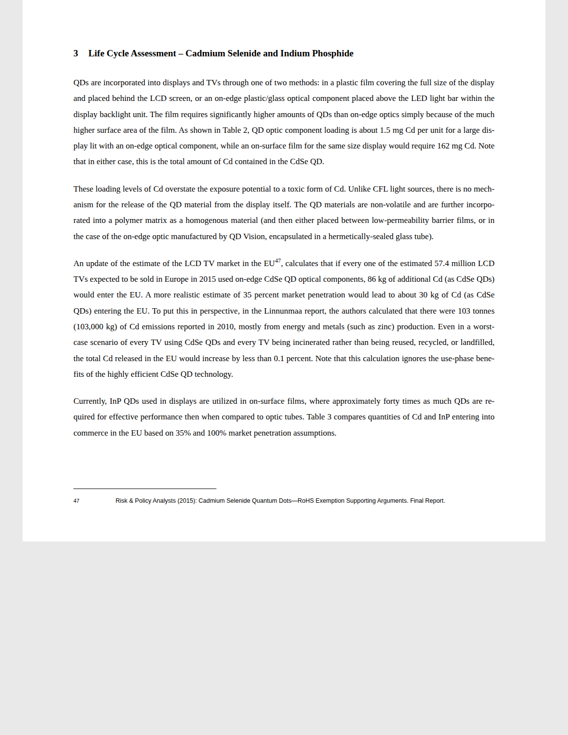3 Life Cycle Assessment – Cadmium Selenide and Indium Phosphide
QDs are incorporated into displays and TVs through one of two methods: in a plastic film covering the full size of the display and placed behind the LCD screen, or an on-edge plastic/glass optical component placed above the LED light bar within the display backlight unit. The film requires significantly higher amounts of QDs than on-edge optics simply because of the much higher surface area of the film. As shown in Table 2, QD optic component loading is about 1.5 mg Cd per unit for a large display lit with an on-edge optical component, while an on-surface film for the same size display would require 162 mg Cd. Note that in either case, this is the total amount of Cd contained in the CdSe QD.
These loading levels of Cd overstate the exposure potential to a toxic form of Cd. Unlike CFL light sources, there is no mechanism for the release of the QD material from the display itself. The QD materials are non-volatile and are further incorporated into a polymer matrix as a homogenous material (and then either placed between low-permeability barrier films, or in the case of the on-edge optic manufactured by QD Vision, encapsulated in a hermetically-sealed glass tube).
An update of the estimate of the LCD TV market in the EU47, calculates that if every one of the estimated 57.4 million LCD TVs expected to be sold in Europe in 2015 used on-edge CdSe QD optical components, 86 kg of additional Cd (as CdSe QDs) would enter the EU. A more realistic estimate of 35 percent market penetration would lead to about 30 kg of Cd (as CdSe QDs) entering the EU. To put this in perspective, in the Linnunmaa report, the authors calculated that there were 103 tonnes (103,000 kg) of Cd emissions reported in 2010, mostly from energy and metals (such as zinc) production. Even in a worst-case scenario of every TV using CdSe QDs and every TV being incinerated rather than being reused, recycled, or landfilled, the total Cd released in the EU would increase by less than 0.1 percent. Note that this calculation ignores the use-phase benefits of the highly efficient CdSe QD technology.
Currently, InP QDs used in displays are utilized in on-surface films, where approximately forty times as much QDs are required for effective performance then when compared to optic tubes. Table 3 compares quantities of Cd and InP entering into commerce in the EU based on 35% and 100% market penetration assumptions.
47
Risk & Policy Analysts (2015): Cadmium Selenide Quantum Dots—RoHS Exemption Supporting Arguments. Final Report.